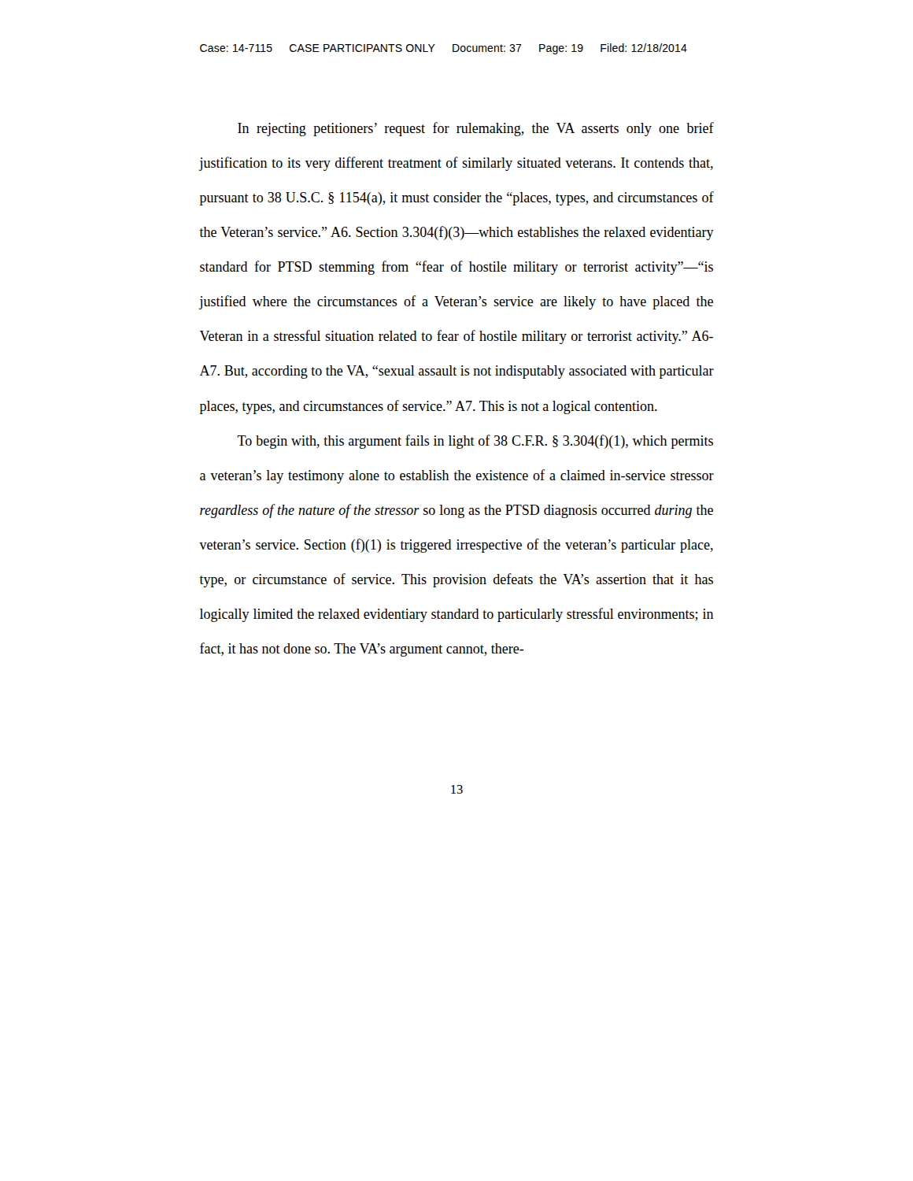Case: 14-7115 CASE PARTICIPANTS ONLY Document: 37 Page: 19 Filed: 12/18/2014
In rejecting petitioners’ request for rulemaking, the VA asserts only one brief justification to its very different treatment of similarly situated veterans. It contends that, pursuant to 38 U.S.C. § 1154(a), it must consider the “places, types, and circumstances of the Veteran’s service.” A6. Section 3.304(f)(3)—which establishes the relaxed evidentiary standard for PTSD stemming from “fear of hostile military or terrorist activity”—“is justified where the circumstances of a Veteran’s service are likely to have placed the Veteran in a stressful situation related to fear of hostile military or terrorist activity.” A6-A7. But, according to the VA, “sexual assault is not indisputably associated with particular places, types, and circumstances of service.” A7. This is not a logical contention.
To begin with, this argument fails in light of 38 C.F.R. § 3.304(f)(1), which permits a veteran’s lay testimony alone to establish the existence of a claimed in-service stressor regardless of the nature of the stressor so long as the PTSD diagnosis occurred during the veteran’s service. Section (f)(1) is triggered irrespective of the veteran’s particular place, type, or circumstance of service. This provision defeats the VA’s assertion that it has logically limited the relaxed evidentiary standard to particularly stressful environments; in fact, it has not done so. The VA’s argument cannot, there-
13